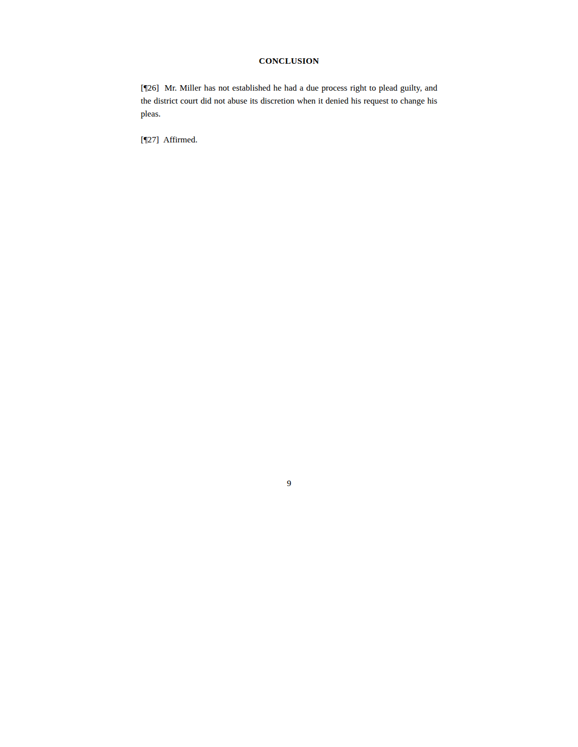CONCLUSION
[¶26] Mr. Miller has not established he had a due process right to plead guilty, and the district court did not abuse its discretion when it denied his request to change his pleas.
[¶27] Affirmed.
9